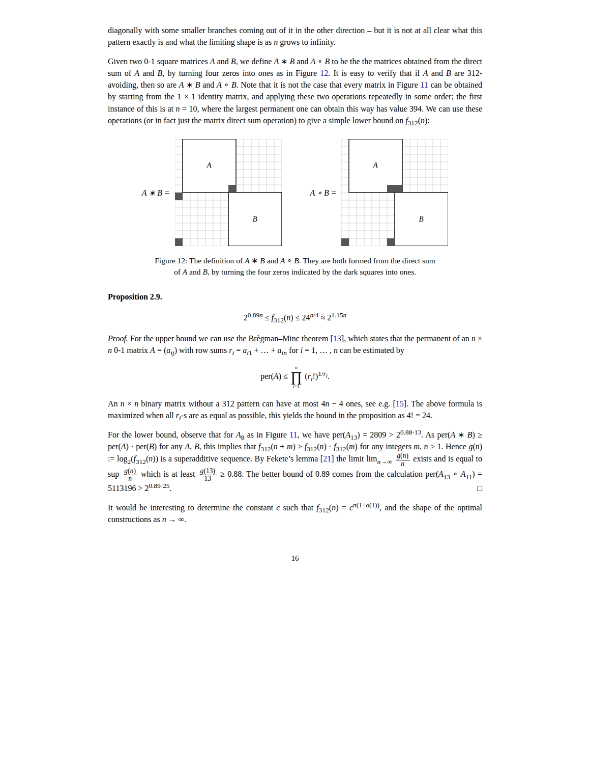diagonally with some smaller branches coming out of it in the other direction – but it is not at all clear what this pattern exactly is and what the limiting shape is as n grows to infinity.
Given two 0-1 square matrices A and B, we define A ∗ B and A ∘ B to be the the matrices obtained from the direct sum of A and B, by turning four zeros into ones as in Figure 12. It is easy to verify that if A and B are 312-avoiding, then so are A ∗ B and A ∘ B. Note that it is not the case that every matrix in Figure 11 can be obtained by starting from the 1 × 1 identity matrix, and applying these two operations repeatedly in some order; the first instance of this is at n = 10, where the largest permanent one can obtain this way has value 394. We can use these operations (or in fact just the matrix direct sum operation) to give a simple lower bound on f312(n):
A ∗ B =
A B
A ∘ B =
A B
Figure 12: The definition of A ∗ B and A ∘ B. They are both formed from the direct sum of A and B, by turning the four zeros indicated by the dark squares into ones.
Proposition 2.9.
20.89n ≤ f312(n) ≤ 24n/4 ≈ 21.15n
Proof. For the upper bound we can use the Brègman–Minc theorem [13], which states that the permanent of an n × n 0-1 matrix A = (aij) with row sums ri = ai1 + … + ain for i = 1, … , n can be estimated by
per(A) ≤ n∏i=1 (ri!)1/ri.
An n × n binary matrix without a 312 pattern can have at most 4n − 4 ones, see e.g. [15]. The above formula is maximized when all ri-s are as equal as possible, this yields the bound in the proposition as 4! = 24.
For the lower bound, observe that for A8 as in Figure 11, we have per(A13) = 2809 > 20.88·13. As per(A ∗ B) ≥ per(A) · per(B) for any A, B, this implies that f312(n + m) ≥ f312(n) · f312(m) for any integers m, n ≥ 1. Hence g(n) := log2(f312(n)) is a superadditive sequence. By Fekete’s lemma [21] the limit limn→∞ g(n) n exists and is equal to sup g(n) n which is at least g(13) 13 ≥ 0.88. The better bound of 0.89 comes from the calculation per(A13 ∘ A11) = 5113196 > 20.89·25. □
It would be interesting to determine the constant c such that f312(n) = cn(1+o(1)), and the shape of the optimal constructions as n → ∞.
16